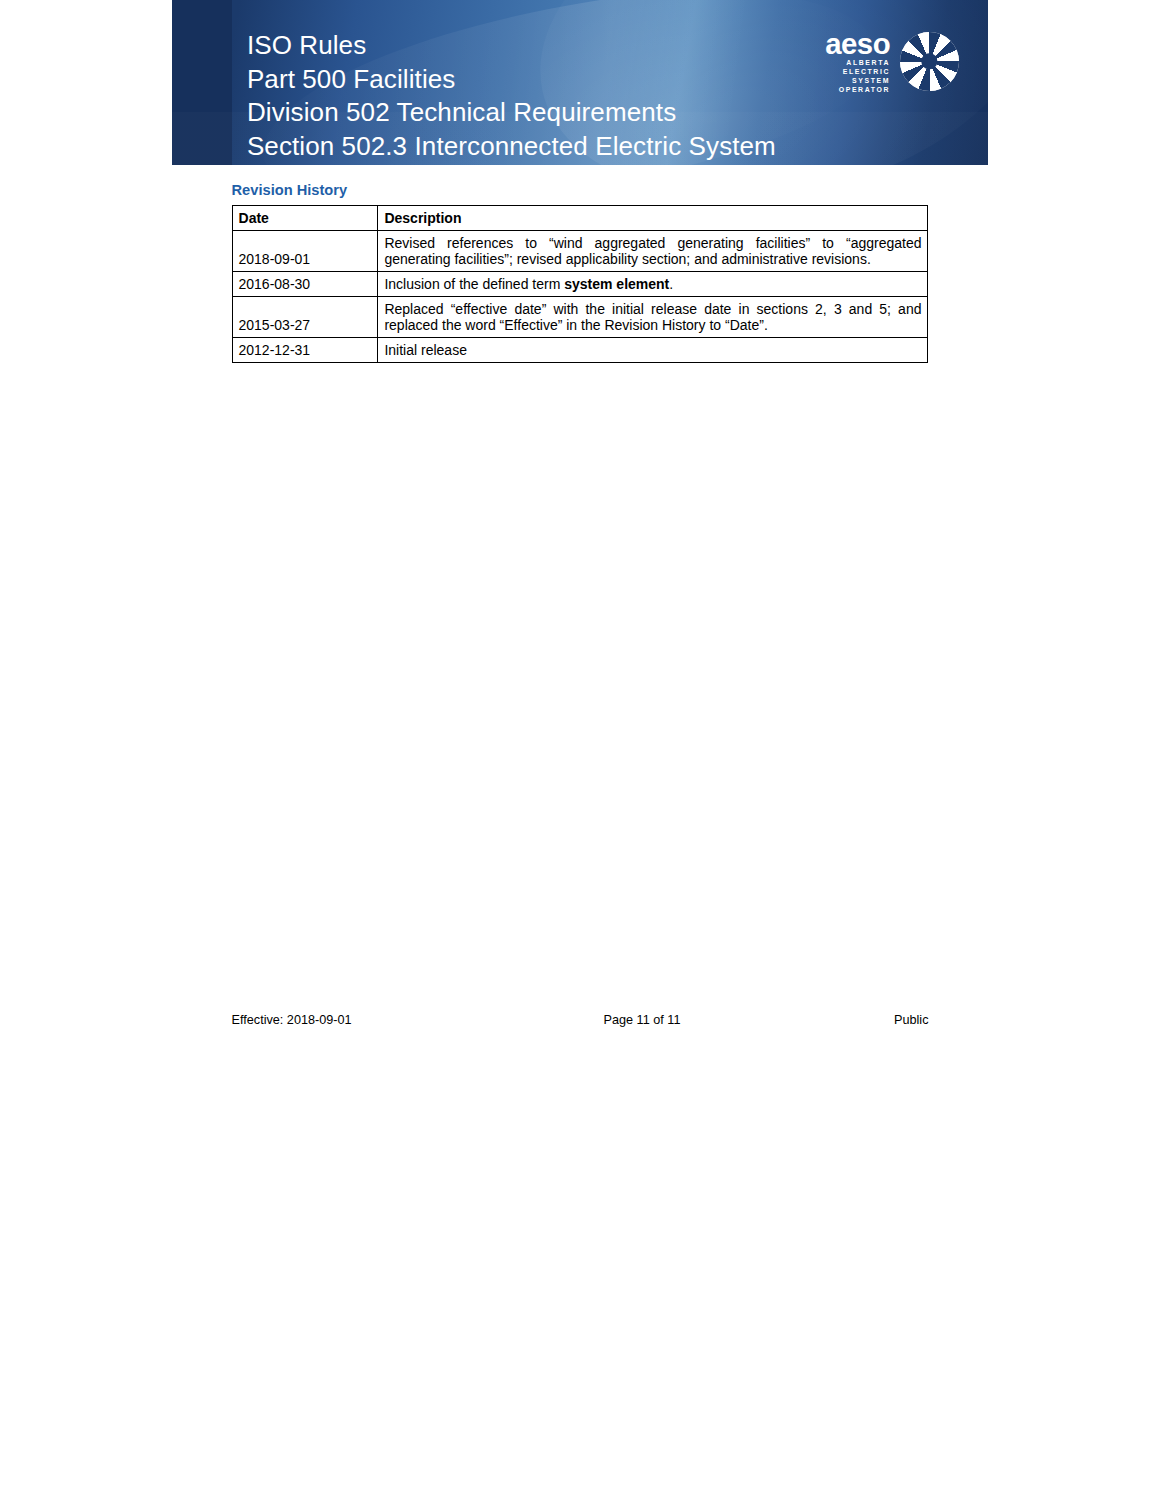ISO Rules
Part 500 Facilities
Division 502 Technical Requirements
Section 502.3 Interconnected Electric System Protection Requirements
aeso
ALBERTA
ELECTRIC
SYSTEM
OPERATOR
Revision History
| Date | Description |
| --- | --- |
| 2018-09-01 | Revised references to “wind aggregated generating facilities” to “aggregated generating facilities”; revised applicability section; and administrative revisions. |
| 2016-08-30 | Inclusion of the defined term system element . |
| 2015-03-27 | Replaced “effective date” with the initial release date in sections 2, 3 and 5; and replaced the word “Effective” in the Revision History to “Date”. |
| 2012-12-31 | Initial release |
Effective: 2018-09-01
Page 11 of 11
Public